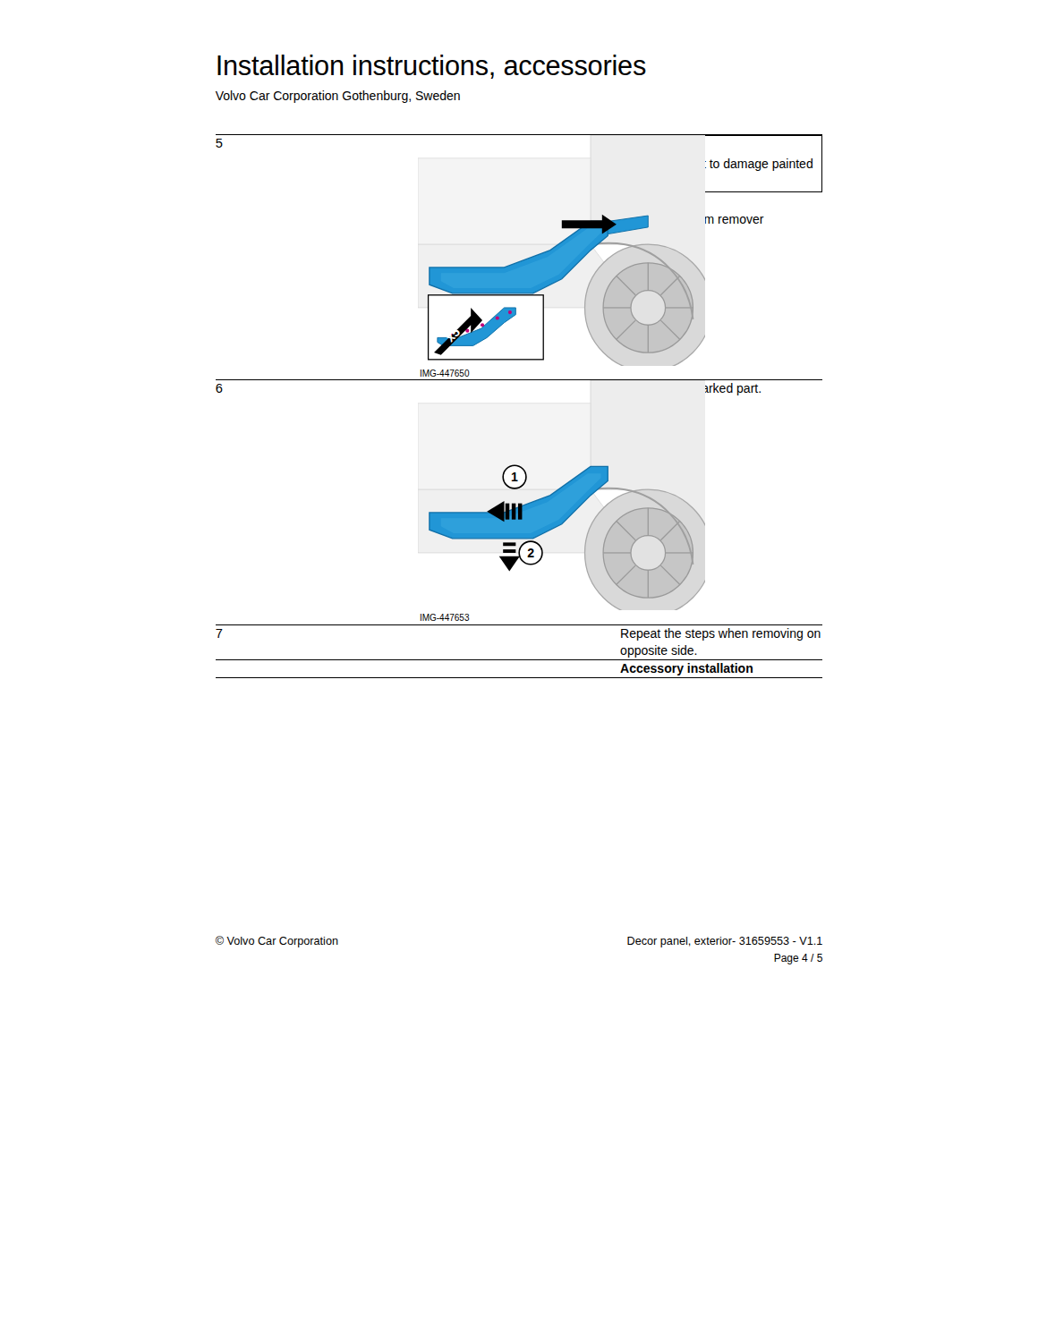Installation instructions, accessories
Volvo Car Corporation Gothenburg, Sweden
| 5 | x5 IMG-447650 | Caution! Make sure not to damage painted surfaces. Use: Interior trim remover |
| 6 | 1 2 IMG-447653 | Remove the marked part. |
| 7 | | Repeat the steps when removing on opposite side. |
| | | Accessory installation |
© Volvo Car Corporation Decor panel, exterior- 31659553 - V1.1
Page 4 / 5